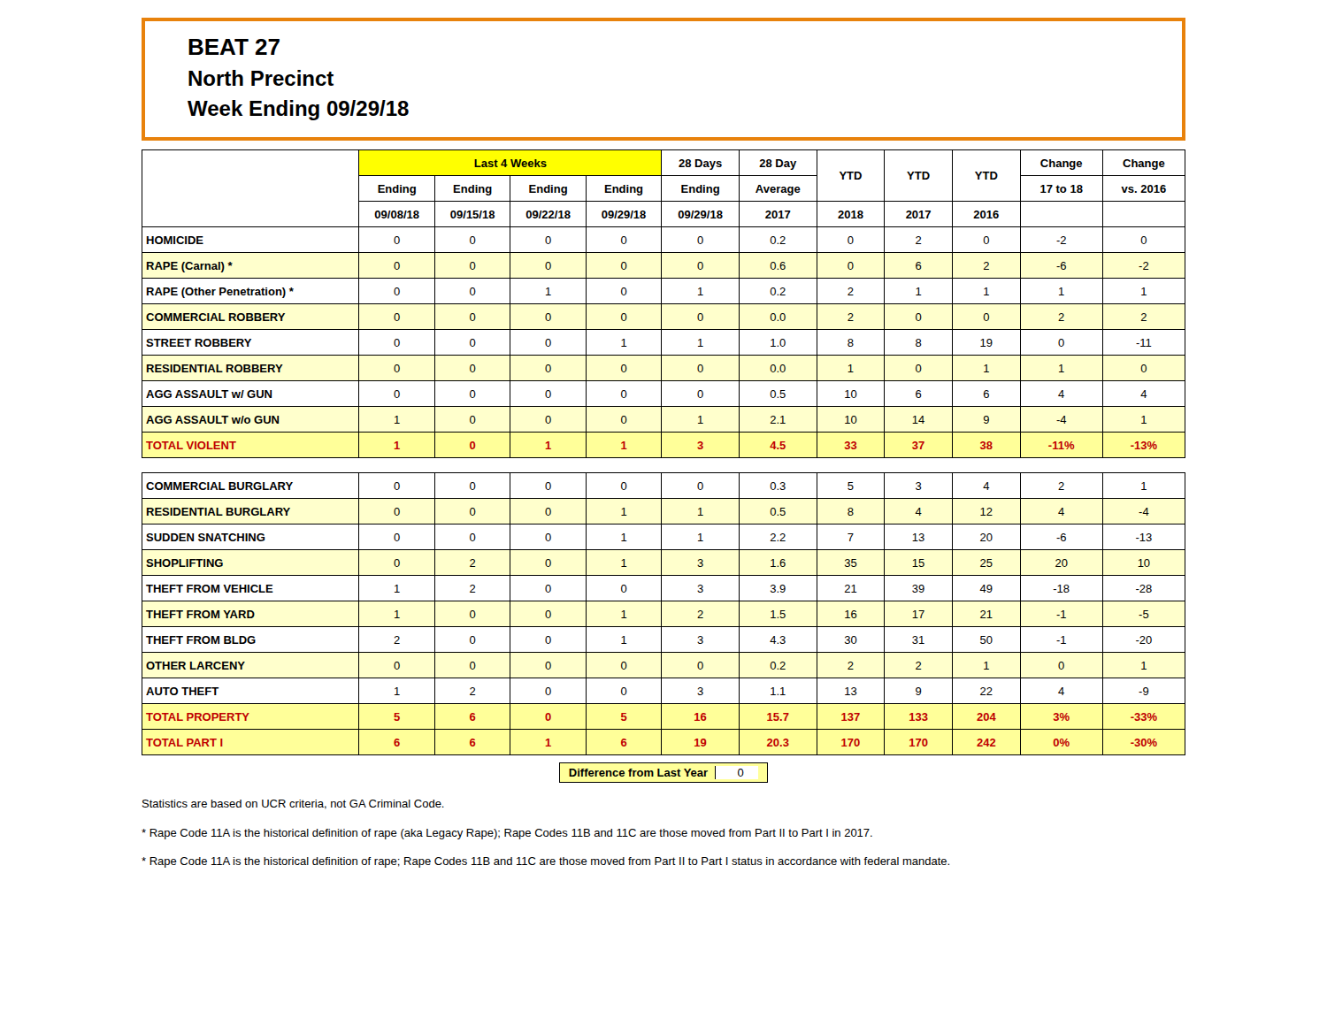BEAT 27
North Precinct
Week Ending 09/29/18
| | Last 4 Weeks | 28 Days | 28 Day | YTD | YTD | YTD | Change | Change |
| --- | --- | --- | --- | --- | --- | --- | --- | --- |
| Ending | Ending | Ending | Ending | Ending | Average | 17 to 18 | vs. 2016 |
| 09/08/18 | 09/15/18 | 09/22/18 | 09/29/18 | 09/29/18 | 2017 | 2018 | 2017 | 2016 | | |
| HOMICIDE | 0 | 0 | 0 | 0 | 0 | 0.2 | 0 | 2 | 0 | -2 | 0 |
| RAPE (Carnal) * | 0 | 0 | 0 | 0 | 0 | 0.6 | 0 | 6 | 2 | -6 | -2 |
| RAPE (Other Penetration) * | 0 | 0 | 1 | 0 | 1 | 0.2 | 2 | 1 | 1 | 1 | 1 |
| COMMERCIAL ROBBERY | 0 | 0 | 0 | 0 | 0 | 0.0 | 2 | 0 | 0 | 2 | 2 |
| STREET ROBBERY | 0 | 0 | 0 | 1 | 1 | 1.0 | 8 | 8 | 19 | 0 | -11 |
| RESIDENTIAL ROBBERY | 0 | 0 | 0 | 0 | 0 | 0.0 | 1 | 0 | 1 | 1 | 0 |
| AGG ASSAULT w/ GUN | 0 | 0 | 0 | 0 | 0 | 0.5 | 10 | 6 | 6 | 4 | 4 |
| AGG ASSAULT w/o GUN | 1 | 0 | 0 | 0 | 1 | 2.1 | 10 | 14 | 9 | -4 | 1 |
| TOTAL VIOLENT | 1 | 0 | 1 | 1 | 3 | 4.5 | 33 | 37 | 38 | -11% | -13% |
| COMMERCIAL BURGLARY | 0 | 0 | 0 | 0 | 0 | 0.3 | 5 | 3 | 4 | 2 | 1 |
| RESIDENTIAL BURGLARY | 0 | 0 | 0 | 1 | 1 | 0.5 | 8 | 4 | 12 | 4 | -4 |
| SUDDEN SNATCHING | 0 | 0 | 0 | 1 | 1 | 2.2 | 7 | 13 | 20 | -6 | -13 |
| SHOPLIFTING | 0 | 2 | 0 | 1 | 3 | 1.6 | 35 | 15 | 25 | 20 | 10 |
| THEFT FROM VEHICLE | 1 | 2 | 0 | 0 | 3 | 3.9 | 21 | 39 | 49 | -18 | -28 |
| THEFT FROM YARD | 1 | 0 | 0 | 1 | 2 | 1.5 | 16 | 17 | 21 | -1 | -5 |
| THEFT FROM BLDG | 2 | 0 | 0 | 1 | 3 | 4.3 | 30 | 31 | 50 | -1 | -20 |
| OTHER LARCENY | 0 | 0 | 0 | 0 | 0 | 0.2 | 2 | 2 | 1 | 0 | 1 |
| AUTO THEFT | 1 | 2 | 0 | 0 | 3 | 1.1 | 13 | 9 | 22 | 4 | -9 |
| TOTAL PROPERTY | 5 | 6 | 0 | 5 | 16 | 15.7 | 137 | 133 | 204 | 3% | -33% |
| TOTAL PART I | 6 | 6 | 1 | 6 | 19 | 20.3 | 170 | 170 | 242 | 0% | -30% |
Difference from Last Year0
Statistics are based on UCR criteria, not GA Criminal Code.
* Rape Code 11A is the historical definition of rape (aka Legacy Rape); Rape Codes 11B and 11C are those moved from Part II to Part I in 2017.
* Rape Code 11A is the historical definition of rape; Rape Codes 11B and 11C are those moved from Part II to Part I status in accordance with federal mandate.